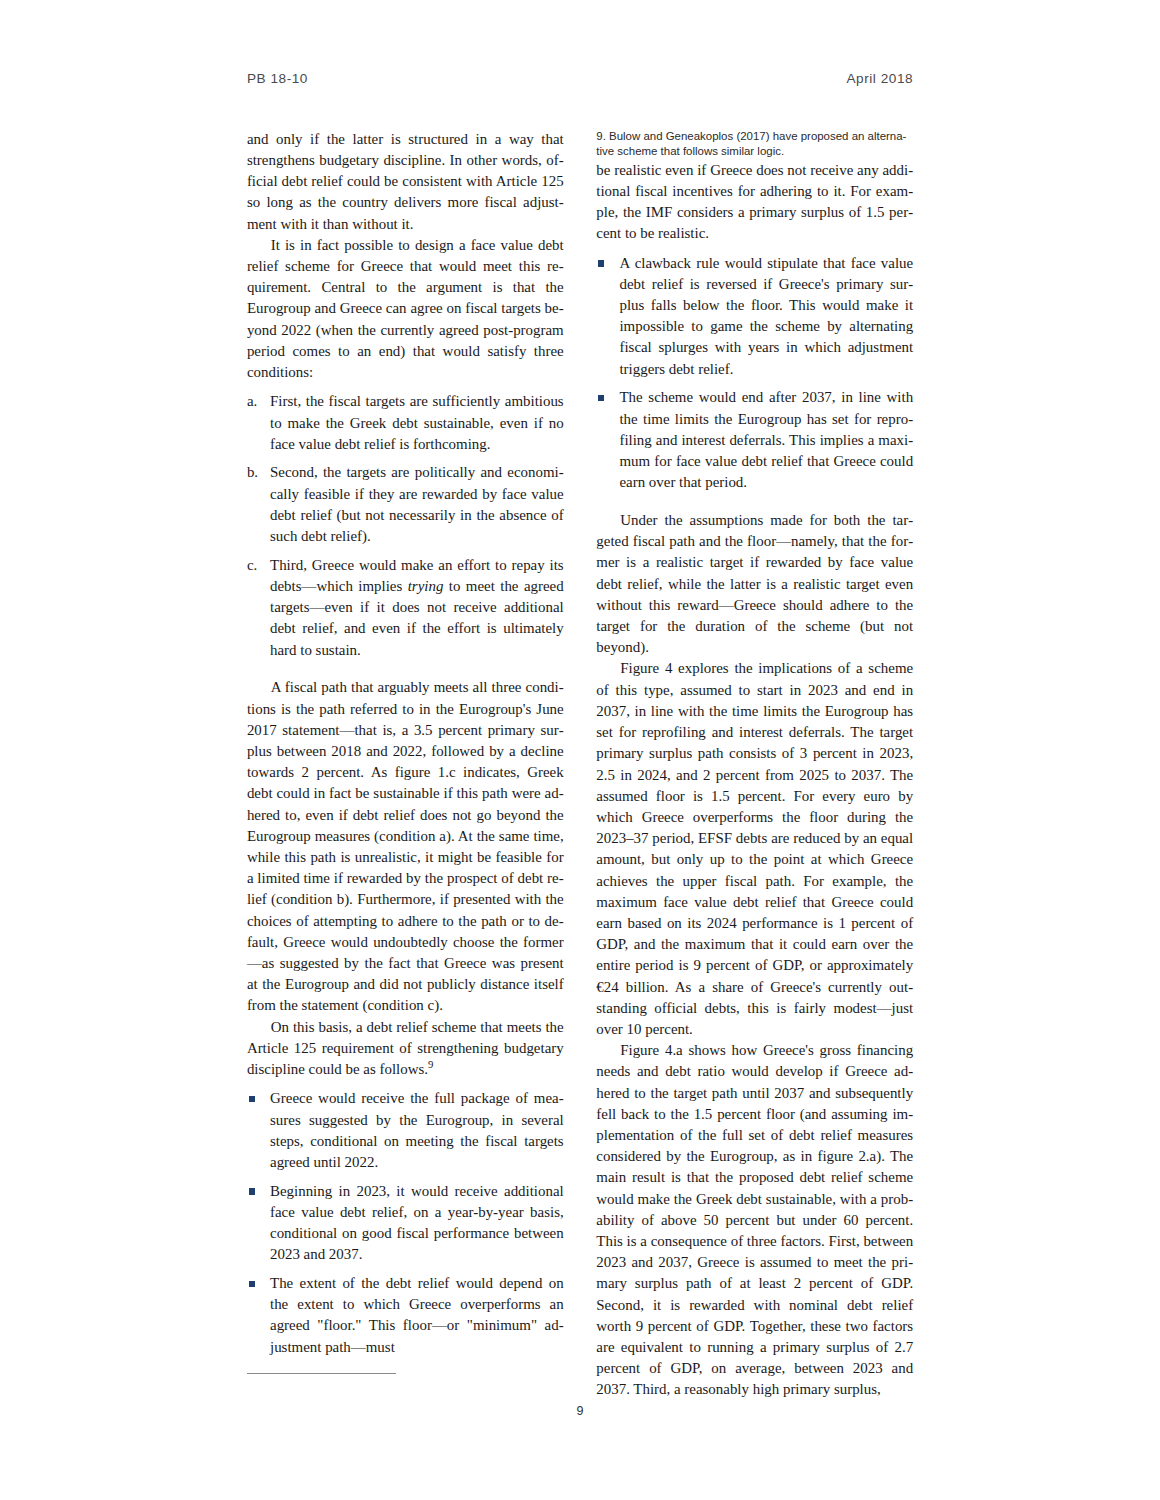PB 18-10
April 2018
and only if the latter is structured in a way that strengthens budgetary discipline. In other words, official debt relief could be consistent with Article 125 so long as the country delivers more fiscal adjustment with it than without it.
It is in fact possible to design a face value debt relief scheme for Greece that would meet this requirement. Central to the argument is that the Eurogroup and Greece can agree on fiscal targets beyond 2022 (when the currently agreed post-program period comes to an end) that would satisfy three conditions:
a. First, the fiscal targets are sufficiently ambitious to make the Greek debt sustainable, even if no face value debt relief is forthcoming.
b. Second, the targets are politically and economically feasible if they are rewarded by face value debt relief (but not necessarily in the absence of such debt relief).
c. Third, Greece would make an effort to repay its debts—which implies trying to meet the agreed targets—even if it does not receive additional debt relief, and even if the effort is ultimately hard to sustain.
A fiscal path that arguably meets all three conditions is the path referred to in the Eurogroup's June 2017 statement—that is, a 3.5 percent primary surplus between 2018 and 2022, followed by a decline towards 2 percent. As figure 1.c indicates, Greek debt could in fact be sustainable if this path were adhered to, even if debt relief does not go beyond the Eurogroup measures (condition a). At the same time, while this path is unrealistic, it might be feasible for a limited time if rewarded by the prospect of debt relief (condition b). Furthermore, if presented with the choices of attempting to adhere to the path or to default, Greece would undoubtedly choose the former—as suggested by the fact that Greece was present at the Eurogroup and did not publicly distance itself from the statement (condition c).
On this basis, a debt relief scheme that meets the Article 125 requirement of strengthening budgetary discipline could be as follows.9
Greece would receive the full package of measures suggested by the Eurogroup, in several steps, conditional on meeting the fiscal targets agreed until 2022.
Beginning in 2023, it would receive additional face value debt relief, on a year-by-year basis, conditional on good fiscal performance between 2023 and 2037.
The extent of the debt relief would depend on the extent to which Greece overperforms an agreed "floor." This floor—or "minimum" adjustment path—must
9. Bulow and Geneakoplos (2017) have proposed an alternative scheme that follows similar logic.
be realistic even if Greece does not receive any additional fiscal incentives for adhering to it. For example, the IMF considers a primary surplus of 1.5 percent to be realistic.
A clawback rule would stipulate that face value debt relief is reversed if Greece's primary surplus falls below the floor. This would make it impossible to game the scheme by alternating fiscal splurges with years in which adjustment triggers debt relief.
The scheme would end after 2037, in line with the time limits the Eurogroup has set for reprofiling and interest deferrals. This implies a maximum for face value debt relief that Greece could earn over that period.
Under the assumptions made for both the targeted fiscal path and the floor—namely, that the former is a realistic target if rewarded by face value debt relief, while the latter is a realistic target even without this reward—Greece should adhere to the target for the duration of the scheme (but not beyond).
Figure 4 explores the implications of a scheme of this type, assumed to start in 2023 and end in 2037, in line with the time limits the Eurogroup has set for reprofiling and interest deferrals. The target primary surplus path consists of 3 percent in 2023, 2.5 in 2024, and 2 percent from 2025 to 2037. The assumed floor is 1.5 percent. For every euro by which Greece overperforms the floor during the 2023–37 period, EFSF debts are reduced by an equal amount, but only up to the point at which Greece achieves the upper fiscal path. For example, the maximum face value debt relief that Greece could earn based on its 2024 performance is 1 percent of GDP, and the maximum that it could earn over the entire period is 9 percent of GDP, or approximately €24 billion. As a share of Greece's currently outstanding official debts, this is fairly modest—just over 10 percent.
Figure 4.a shows how Greece's gross financing needs and debt ratio would develop if Greece adhered to the target path until 2037 and subsequently fell back to the 1.5 percent floor (and assuming implementation of the full set of debt relief measures considered by the Eurogroup, as in figure 2.a). The main result is that the proposed debt relief scheme would make the Greek debt sustainable, with a probability of above 50 percent but under 60 percent. This is a consequence of three factors. First, between 2023 and 2037, Greece is assumed to meet the primary surplus path of at least 2 percent of GDP. Second, it is rewarded with nominal debt relief worth 9 percent of GDP. Together, these two factors are equivalent to running a primary surplus of 2.7 percent of GDP, on average, between 2023 and 2037. Third, a reasonably high primary surplus,
9